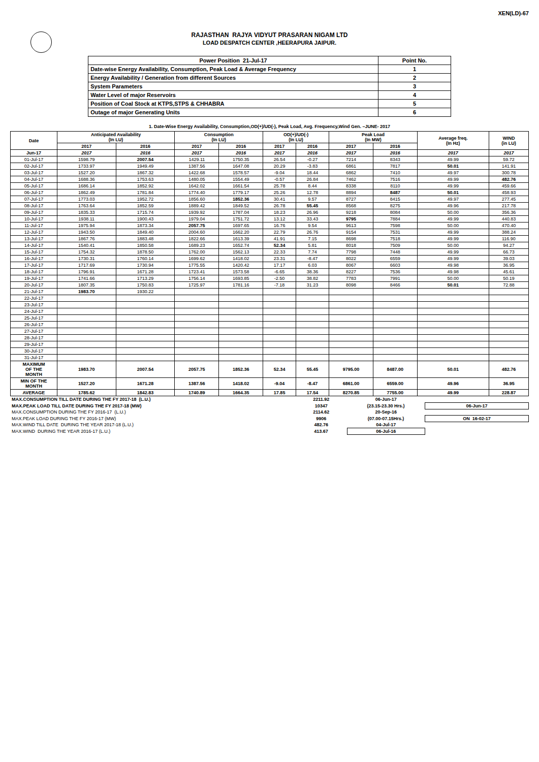XEN(LD)-67
RAJASTHAN RAJYA VIDYUT PRASARAN NIGAM LTD
LOAD DESPATCH CENTER ,HEERAPURA JAIPUR.
| Power Position 21-Jul-17 | Point No. |
| --- | --- |
| Date-wise Energy Availability, Consumption, Peak Load & Average Frequency | 1 |
| Energy Availability / Generation from different Sources | 2 |
| System Parameters | 3 |
| Water Level of major Reservoirs | 4 |
| Position of Coal Stock at KTPS,STPS & CHHABRA | 5 |
| Outage of major Generating Units | 6 |
1. Date-Wise Energy Availability, Consumption,OD(+)/UD(-), Peak Load, Avg. Frequency,Wind Gen. –JUNE- 2017
| Date | Anticipated Availability (In LU) | Consumption (In LU) | OD(+)/UD(-) (In LU) | Peak Load (In MW) | Average freq. (In Hz) | WIND (in LU) |
| --- | --- | --- | --- | --- | --- | --- |
| 2017 | 2016 | 2017 | 2016 | 2017 | 2016 | 2017 | 2016 |
| Jun-17 | 2017 | 2016 | 2017 | 2016 | 2017 | 2016 | 2017 | 2016 | 2017 | 2017 |
| 01-Jul-17 | 1598.79 | 2007.54 | 1429.11 | 1750.35 | 26.54 | -0.27 | 7214 | 8343 | 49.99 | 59.72 |
| 02-Jul-17 | 1733.97 | 1949.49 | 1387.56 | 1647.08 | 20.29 | -3.83 | 6861 | 7817 | 50.01 | 141.91 |
| 03-Jul-17 | 1527.20 | 1867.32 | 1422.68 | 1578.57 | -9.04 | 18.44 | 6862 | 7410 | 49.97 | 300.78 |
| 04-Jul-17 | 1688.36 | 1753.63 | 1480.05 | 1554.49 | -0.57 | 26.84 | 7462 | 7516 | 49.99 | 482.76 |
| 05-Jul-17 | 1686.14 | 1852.92 | 1642.02 | 1661.54 | 25.78 | 8.44 | 8338 | 8110 | 49.99 | 459.66 |
| 06-Jul-17 | 1862.49 | 1781.84 | 1774.40 | 1779.17 | 25.26 | 12.78 | 8894 | 8487 | 50.01 | 458.93 |
| 07-Jul-17 | 1773.03 | 1952.72 | 1856.60 | 1852.36 | 30.41 | 9.57 | 8727 | 8415 | 49.97 | 277.45 |
| 08-Jul-17 | 1763.64 | 1852.59 | 1889.42 | 1849.52 | 26.78 | 55.45 | 8568 | 8275 | 49.96 | 217.78 |
| 09-Jul-17 | 1835.33 | 1715.74 | 1939.92 | 1787.04 | 18.23 | 26.96 | 9218 | 8084 | 50.00 | 356.36 |
| 10-Jul-17 | 1938.11 | 1900.43 | 1979.04 | 1751.72 | 13.12 | 33.43 | 9795 | 7884 | 49.99 | 440.83 |
| 11-Jul-17 | 1975.94 | 1873.34 | 2057.75 | 1697.65 | 16.76 | 9.54 | 9613 | 7598 | 50.00 | 470.40 |
| 12-Jul-17 | 1943.50 | 1849.40 | 2004.60 | 1662.20 | 22.79 | 26.76 | 9154 | 7531 | 49.99 | 388.24 |
| 13-Jul-17 | 1867.76 | 1883.48 | 1822.66 | 1613.39 | 41.91 | 7.15 | 8698 | 7518 | 49.99 | 116.90 |
| 14-Jul-17 | 1540.41 | 1850.58 | 1689.23 | 1652.74 | 52.34 | 5.81 | 8018 | 7509 | 50.00 | 94.27 |
| 15-Jul-17 | 1754.32 | 1878.50 | 1762.00 | 1562.13 | 22.33 | 7.74 | 7798 | 7448 | 49.99 | 66.73 |
| 16-Jul-17 | 1730.31 | 1760.14 | 1699.62 | 1418.02 | 23.31 | -8.47 | 8022 | 6559 | 49.99 | 39.03 |
| 17-Jul-17 | 1717.69 | 1730.94 | 1775.55 | 1420.42 | 17.17 | 6.03 | 8067 | 6603 | 49.98 | 36.95 |
| 18-Jul-17 | 1796.91 | 1671.28 | 1723.41 | 1573.58 | -6.65 | 38.36 | 8227 | 7536 | 49.98 | 45.61 |
| 19-Jul-17 | 1741.66 | 1713.29 | 1756.14 | 1693.85 | -2.50 | 38.82 | 7783 | 7991 | 50.00 | 50.19 |
| 20-Jul-17 | 1807.35 | 1750.83 | 1725.97 | 1781.16 | -7.18 | 31.23 | 8098 | 8466 | 50.01 | 72.88 |
| 21-Jul-17 | 1983.70 | 1930.22 | | | | | | | | |
| 22-Jul-17 | | | | | | | | | | |
| 23-Jul-17 | | | | | | | | | | |
| 24-Jul-17 | | | | | | | | | | |
| 25-Jul-17 | | | | | | | | | | |
| 26-Jul-17 | | | | | | | | | | |
| 27-Jul-17 | | | | | | | | | | |
| 28-Jul-17 | | | | | | | | | | |
| 29-Jul-17 | | | | | | | | | | |
| 30-Jul-17 | | | | | | | | | | |
| 31-Jul-17 | | | | | | | | | | |
| MAXIMUM OF THE MONTH | 1983.70 | 2007.54 | 2057.75 | 1852.36 | 52.34 | 55.45 | 9795.00 | 8487.00 | 50.01 | 482.76 |
| MIN OF THE MONTH | 1527.20 | 1671.28 | 1387.56 | 1418.02 | -9.04 | -8.47 | 6861.00 | 6559.00 | 49.96 | 36.95 |
| AVERAGE | 1785.62 | 1842.83 | 1740.89 | 1664.35 | 17.85 | 17.54 | 8270.85 | 7755.00 | 49.99 | 228.87 |
| MAX.CONSUMPTION TILL DATE DURING THE FY 2017-18 (L.U.) | 2211.92 | 06-Jun-17 | |
| MAX.PEAK LOAD TILL DATE DURING THE FY 2017-18 (MW) | 10347 | (23.15-23.30 Hrs.) | 06-Jun-17 |
| MAX.CONSUMPTION DURING THE FY 2016-17 (L.U.) | 2114.62 | 20-Sep-16 | |
| MAX.PEAK LOAD DURING THE FY 2016-17 (MW) | 9906 | (07.00-07.15Hrs.) | ON 16-02-17 |
| MAX.WIND TILL DATE DURING THE YEAR 2017-18 (L.U.) | 482.76 | 04-Jul-17 | |
| MAX.WIND DURING THE YEAR 2016-17 (L.U.) | 413.67 | 06-Jul-16 | |